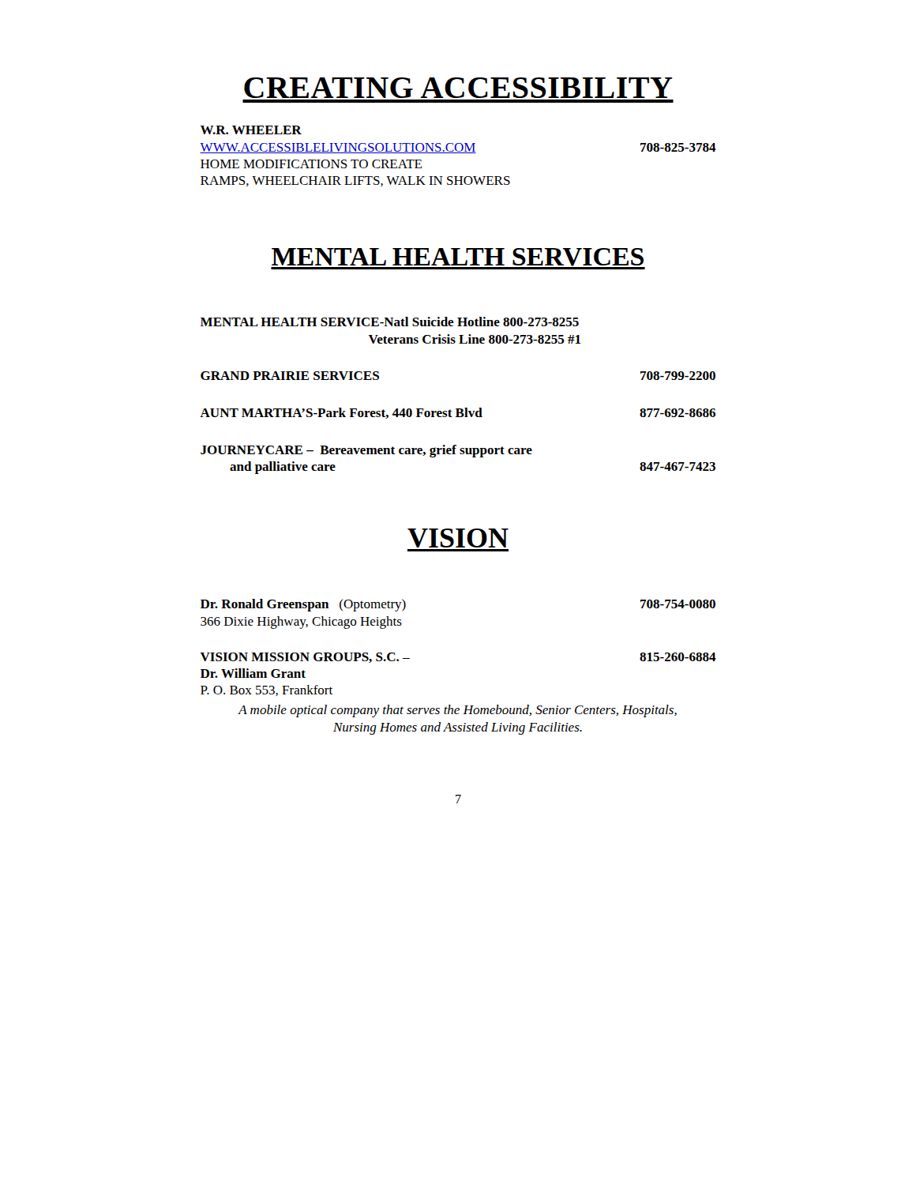CREATING ACCESSIBILITY
W.R. WHEELER
WWW.ACCESSIBLELIVINGSOLUTIONS.COM
708-825-3784
HOME MODIFICATIONS TO CREATE
RAMPS, WHEELCHAIR LIFTS, WALK IN SHOWERS
MENTAL HEALTH SERVICES
MENTAL HEALTH SERVICE-Natl Suicide Hotline 800-273-8255
Veterans Crisis Line 800-273-8255 #1
GRAND PRAIRIE SERVICES
708-799-2200
AUNT MARTHA’S-Park Forest, 440 Forest Blvd
877-692-8686
JOURNEYCARE – Bereavement care, grief support care
and palliative care
847-467-7423
VISION
Dr. Ronald Greenspan (Optometry)
708-754-0080
366 Dixie Highway, Chicago Heights
VISION MISSION GROUPS, S.C. –
815-260-6884
Dr. William Grant
P. O. Box 553, Frankfort
A mobile optical company that serves the Homebound, Senior Centers, Hospitals, Nursing Homes and Assisted Living Facilities.
7